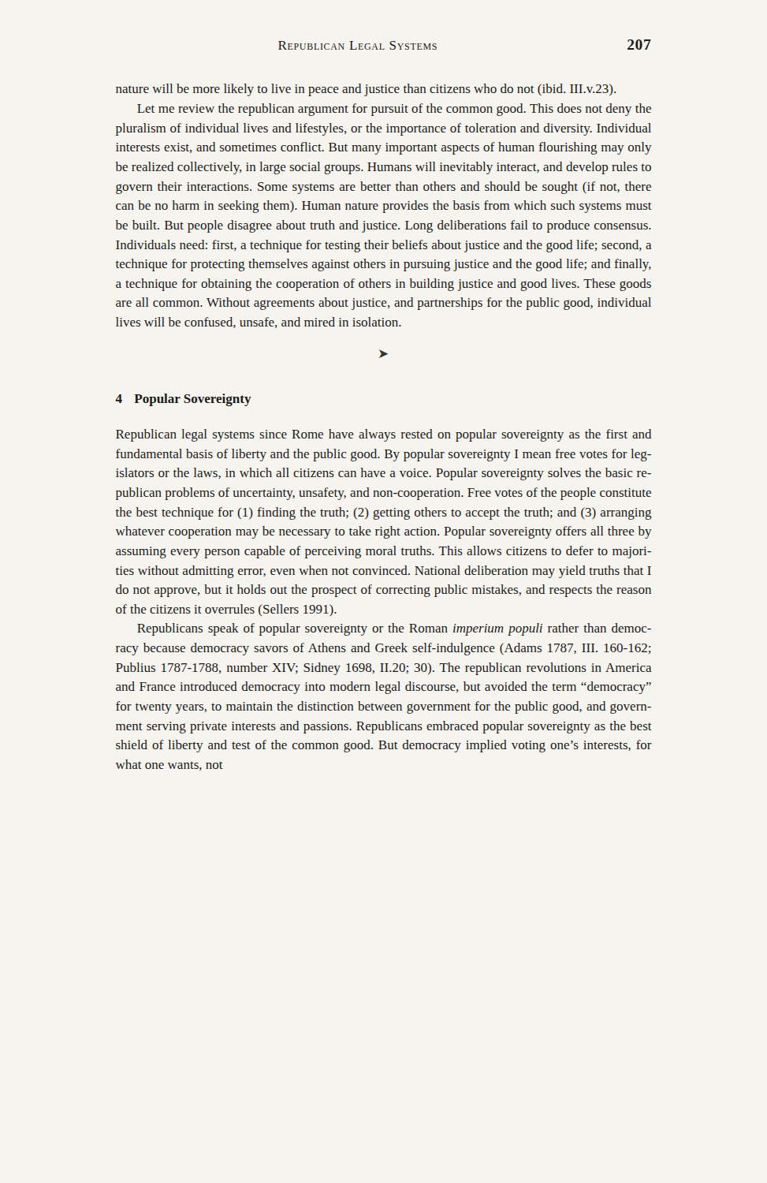Republican Legal Systems 207
nature will be more likely to live in peace and justice than citizens who do not (ibid. III.v.23).
Let me review the republican argument for pursuit of the common good. This does not deny the pluralism of individual lives and lifestyles, or the importance of toleration and diversity. Individual interests exist, and sometimes conflict. But many important aspects of human flourishing may only be realized collectively, in large social groups. Humans will inevitably interact, and develop rules to govern their interactions. Some systems are better than others and should be sought (if not, there can be no harm in seeking them). Human nature provides the basis from which such systems must be built. But people disagree about truth and justice. Long deliberations fail to produce consensus. Individuals need: first, a technique for testing their beliefs about justice and the good life; second, a technique for protecting themselves against others in pursuing justice and the good life; and finally, a technique for obtaining the cooperation of others in building justice and good lives. These goods are all common. Without agreements about justice, and partnerships for the public good, individual lives will be confused, unsafe, and mired in isolation.
➤
4 Popular Sovereignty
Republican legal systems since Rome have always rested on popular sovereignty as the first and fundamental basis of liberty and the public good. By popular sovereignty I mean free votes for legislators or the laws, in which all citizens can have a voice. Popular sovereignty solves the basic republican problems of uncertainty, unsafety, and non-cooperation. Free votes of the people constitute the best technique for (1) finding the truth; (2) getting others to accept the truth; and (3) arranging whatever cooperation may be necessary to take right action. Popular sovereignty offers all three by assuming every person capable of perceiving moral truths. This allows citizens to defer to majorities without admitting error, even when not convinced. National deliberation may yield truths that I do not approve, but it holds out the prospect of correcting public mistakes, and respects the reason of the citizens it overrules (Sellers 1991).
Republicans speak of popular sovereignty or the Roman imperium populi rather than democracy because democracy savors of Athens and Greek self-indulgence (Adams 1787, III. 160-162; Publius 1787-1788, number XIV; Sidney 1698, II.20; 30). The republican revolutions in America and France introduced democracy into modern legal discourse, but avoided the term “democracy” for twenty years, to maintain the distinction between government for the public good, and government serving private interests and passions. Republicans embraced popular sovereignty as the best shield of liberty and test of the common good. But democracy implied voting one’s interests, for what one wants, not